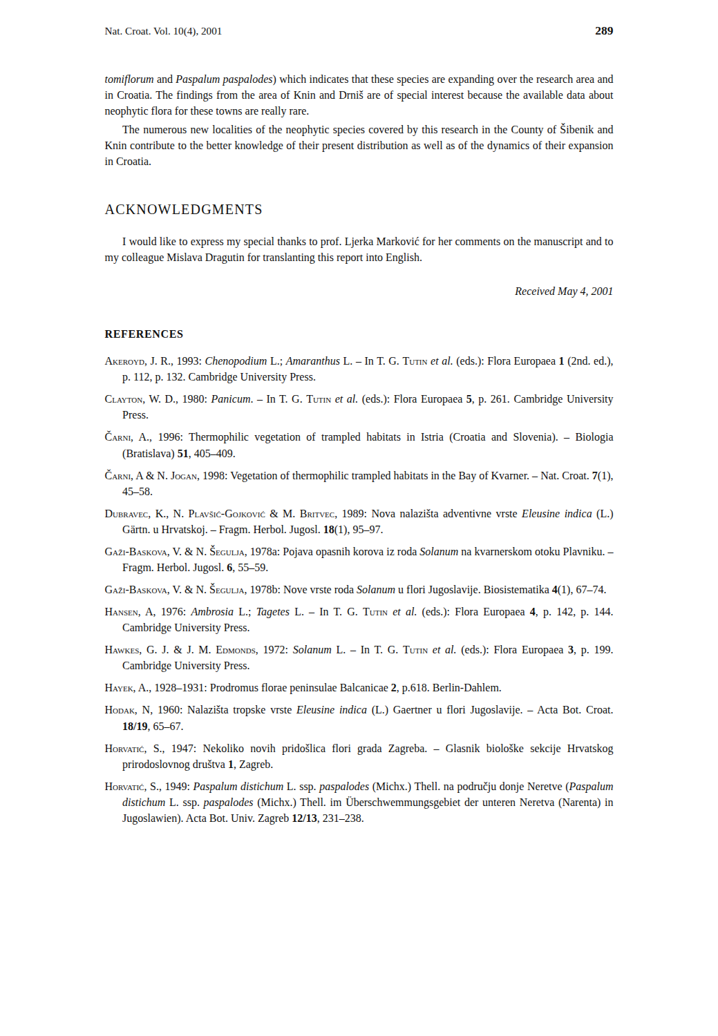Nat. Croat. Vol. 10(4), 2001 289
tomiflorum and Paspalum paspalodes) which indicates that these species are expanding over the research area and in Croatia. The findings from the area of Knin and Drniš are of special interest because the available data about neophytic flora for these towns are really rare.
The numerous new localities of the neophytic species covered by this research in the County of Šibenik and Knin contribute to the better knowledge of their present distribution as well as of the dynamics of their expansion in Croatia.
ACKNOWLEDGMENTS
I would like to express my special thanks to prof. Ljerka Marković for her comments on the manuscript and to my colleague Mislava Dragutin for translanting this report into English.
Received May 4, 2001
REFERENCES
Akeroyd, J. R., 1993: Chenopodium L.; Amaranthus L. – In T. G. Tutin et al. (eds.): Flora Europaea 1 (2nd. ed.), p. 112, p. 132. Cambridge University Press.
Clayton, W. D., 1980: Panicum. – In T. G. Tutin et al. (eds.): Flora Europaea 5, p. 261. Cambridge University Press.
Čarni, A., 1996: Thermophilic vegetation of trampled habitats in Istria (Croatia and Slovenia). – Biologia (Bratislava) 51, 405–409.
Čarni, A & N. Jogan, 1998: Vegetation of thermophilic trampled habitats in the Bay of Kvarner. – Nat. Croat. 7(1), 45–58.
Dubravec, K., N. Plavšić-Gojković & M. Britvec, 1989: Nova nalazišta adventivne vrste Eleusine indica (L.) Gärtn. u Hrvatskoj. – Fragm. Herbol. Jugosl. 18(1), 95–97.
Gaži-Baskova, V. & N. Šegulja, 1978a: Pojava opasnih korova iz roda Solanum na kvarnerskom otoku Plavniku. – Fragm. Herbol. Jugosl. 6, 55–59.
Gaži-Baskova, V. & N. Šegulja, 1978b: Nove vrste roda Solanum u flori Jugoslavije. Biosistematika 4(1), 67–74.
Hansen, A, 1976: Ambrosia L.; Tagetes L. – In T. G. Tutin et al. (eds.): Flora Europaea 4, p. 142, p. 144. Cambridge University Press.
Hawkes, G. J. & J. M. Edmonds, 1972: Solanum L. – In T. G. Tutin et al. (eds.): Flora Europaea 3, p. 199. Cambridge University Press.
Hayek, A., 1928–1931: Prodromus florae peninsulae Balcanicae 2, p.618. Berlin-Dahlem.
Hodak, N, 1960: Nalazišta tropske vrste Eleusine indica (L.) Gaertner u flori Jugoslavije. – Acta Bot. Croat. 18/19, 65–67.
Horvatić, S., 1947: Nekoliko novih pridošlica flori grada Zagreba. – Glasnik biološke sekcije Hrvatskog prirodoslovnog društva 1, Zagreb.
Horvatić, S., 1949: Paspalum distichum L. ssp. paspalodes (Michx.) Thell. na području donje Neretve (Paspalum distichum L. ssp. paspalodes (Michx.) Thell. im Überschwemmungsgebiet der unteren Neretva (Narenta) in Jugoslawien). Acta Bot. Univ. Zagreb 12/13, 231–238.